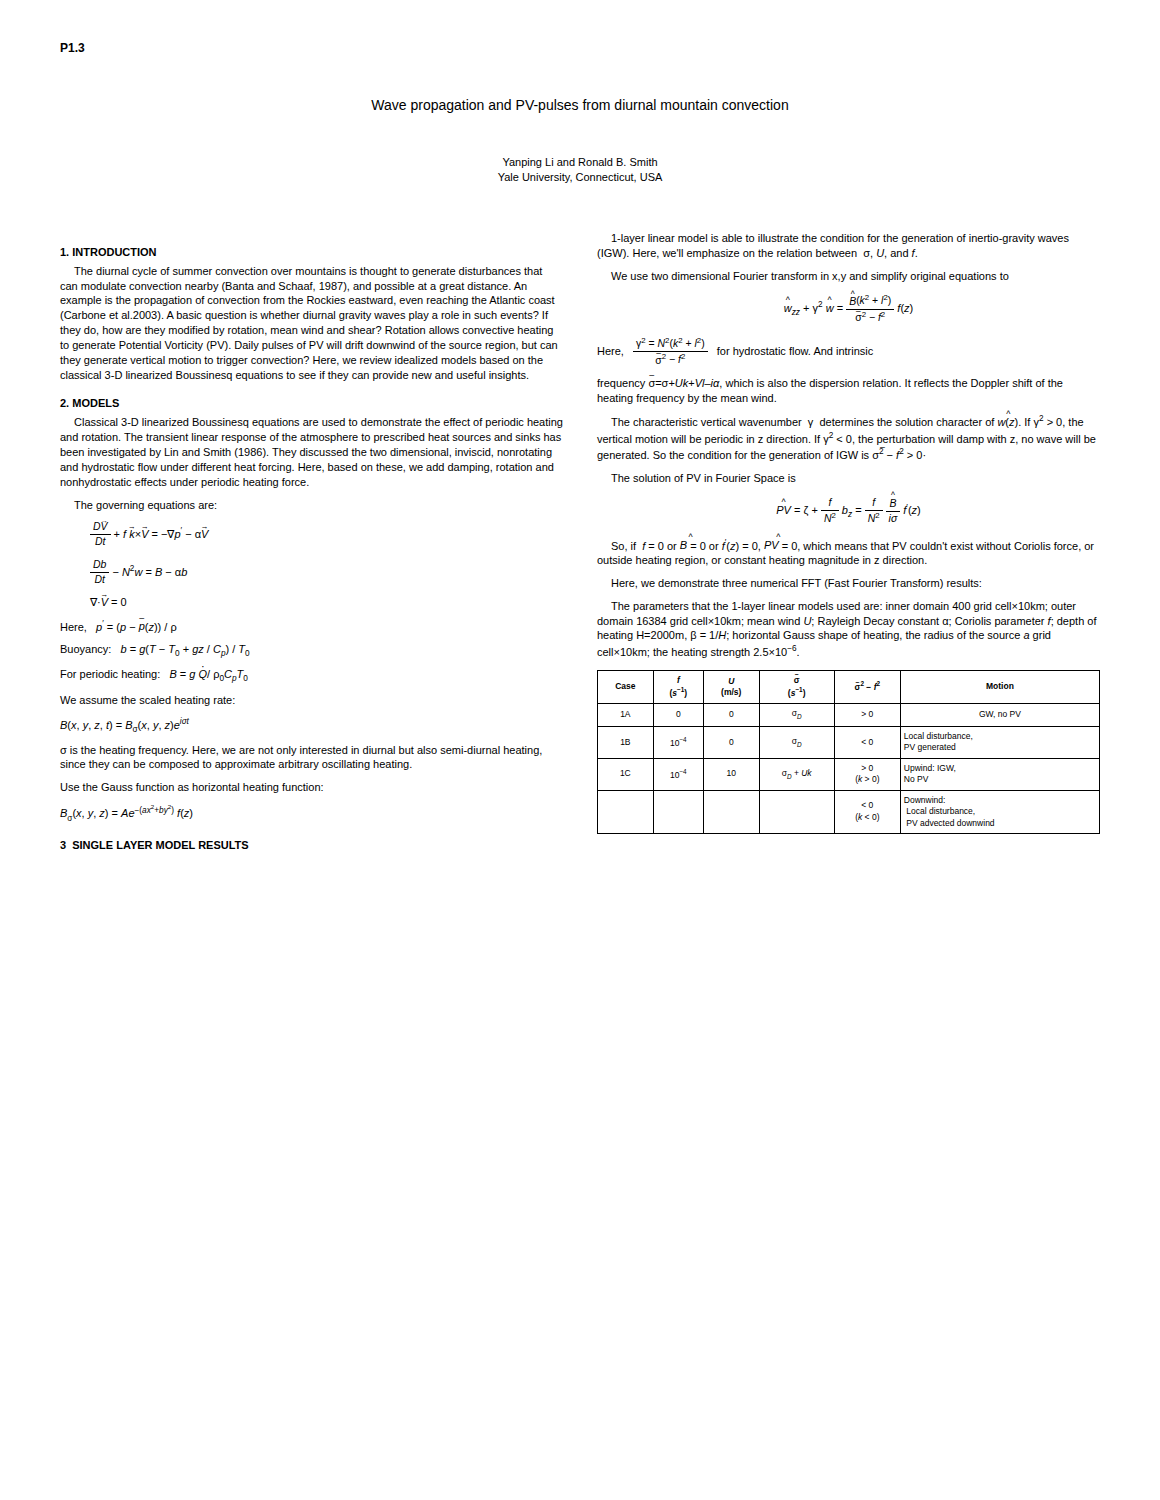P1.3
Wave propagation and PV-pulses from diurnal mountain convection
Yanping Li and Ronald B. Smith
Yale University, Connecticut, USA
1. INTRODUCTION
The diurnal cycle of summer convection over mountains is thought to generate disturbances that can modulate convection nearby (Banta and Schaaf, 1987), and possible at a great distance. An example is the propagation of convection from the Rockies eastward, even reaching the Atlantic coast (Carbone et al.2003). A basic question is whether diurnal gravity waves play a role in such events? If they do, how are they modified by rotation, mean wind and shear? Rotation allows convective heating to generate Potential Vorticity (PV). Daily pulses of PV will drift downwind of the source region, but can they generate vertical motion to trigger convection? Here, we review idealized models based on the classical 3-D linearized Boussinesq equations to see if they can provide new and useful insights.
2. MODELS
Classical 3-D linearized Boussinesq equations are used to demonstrate the effect of periodic heating and rotation. The transient linear response of the atmosphere to prescribed heat sources and sinks has been investigated by Lin and Smith (1986). They discussed the two dimensional, inviscid, nonrotating and hydrostatic flow under different heat forcing. Here, based on these, we add damping, rotation and nonhydrostatic effects under periodic heating force.
The governing equations are:
DV Dt + f k×V = −∇p′ − αV
Db Dt − N 2 w = B − αb
∇·V = 0
Here, p′ = (p − p(z)) / ρ
Buoyancy: b = g(T − T 0 + gz / Cp) / T 0
For periodic heating: B = g Q/ ρ0 Cp T 0
We assume the scaled heating rate:
B(x, y, z, t) = Bσ(x, y, z)eiσt
σ is the heating frequency. Here, we are not only interested in diurnal but also semi-diurnal heating, since they can be composed to approximate arbitrary oscillating heating.
Use the Gauss function as horizontal heating function:
Bσ(x, y, z) = Ae−(ax 2+by 2) f(z)
3 SINGLE LAYER MODEL RESULTS
1-layer linear model is able to illustrate the condition for the generation of inertio-gravity waves (IGW). Here, we'll emphasize on the relation between σ, U, and f.
We use two dimensional Fourier transform in x,y and simplify original equations to
wzz + γ2 w = B(k 2 + l 2) σ 2 − f 2 f(z)
Here, γ2 = N 2(k 2 + l 2) σ 2 − f 2 for hydrostatic flow. And intrinsic
frequency σ=σ+Uk+Vl–iα, which is also the dispersion relation. It reflects the Doppler shift of the heating frequency by the mean wind.
The characteristic vertical wavenumber γ determines the solution character of w(z). If γ2 > 0, the vertical motion will be periodic in z direction. If γ2 < 0, the perturbation will damp with z, no wave will be generated. So the condition for the generation of IGW is σ 2 − f 2 > 0·
The solution of PV in Fourier Space is
PV = ζ + fN 2 bz = fN 2 Biσ f′(z)
So, if f = 0 or B = 0 or f′(z) = 0, PV = 0, which means that PV couldn't exist without Coriolis force, or outside heating region, or constant heating magnitude in z direction.
Here, we demonstrate three numerical FFT (Fast Fourier Transform) results:
The parameters that the 1-layer linear models used are: inner domain 400 grid cell×10km; outer domain 16384 grid cell×10km; mean wind U; Rayleigh Decay constant α; Coriolis parameter f; depth of heating H=2000m, β = 1/H; horizontal Gauss shape of heating, the radius of the source a grid cell×10km; the heating strength 2.5×10−6.
| Case | f ( s −1 ) | U (m/s) | σ ( s −1 ) | σ 2 − f 2 | Motion |
| --- | --- | --- | --- | --- | --- |
| 1A | 0 | 0 | σ D | > 0 | GW, no PV |
| 1B | 10 −4 | 0 | σ D | < 0 | Local disturbance, PV generated |
| 1C | 10 −4 | 10 | σ D + Uk | > 0 ( k > 0) | Upwind: IGW, No PV |
| | | | | < 0 ( k < 0) | Downwind: Local disturbance, PV advected downwind |